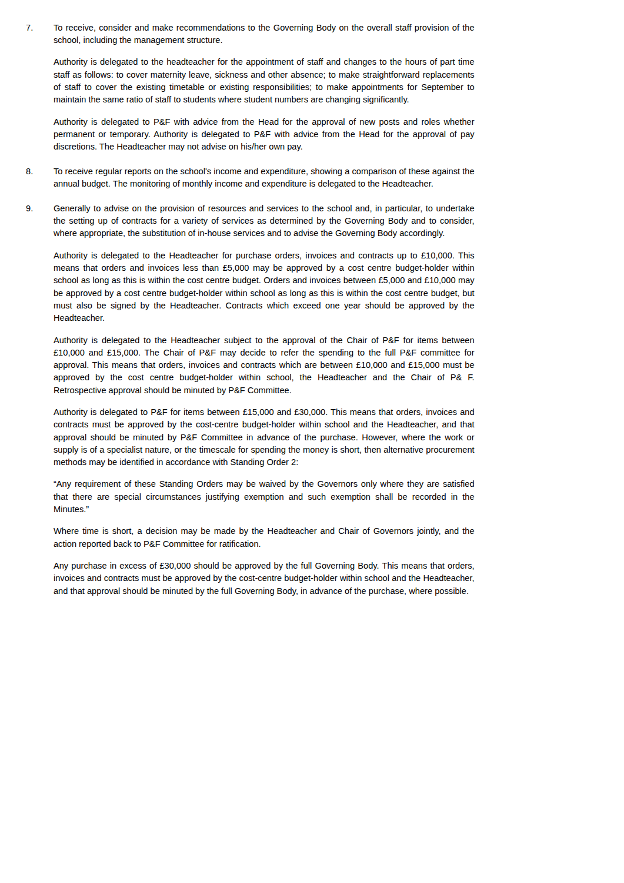7.
To receive, consider and make recommendations to the Governing Body on the overall staff provision of the school, including the management structure.
Authority is delegated to the headteacher for the appointment of staff and changes to the hours of part time staff as follows: to cover maternity leave, sickness and other absence; to make straightforward replacements of staff to cover the existing timetable or existing responsibilities; to make appointments for September to maintain the same ratio of staff to students where student numbers are changing significantly.
Authority is delegated to P&F with advice from the Head for the approval of new posts and roles whether permanent or temporary. Authority is delegated to P&F with advice from the Head for the approval of pay discretions. The Headteacher may not advise on his/her own pay.
8.
To receive regular reports on the school's income and expenditure, showing a comparison of these against the annual budget. The monitoring of monthly income and expenditure is delegated to the Headteacher.
9.
Generally to advise on the provision of resources and services to the school and, in particular, to undertake the setting up of contracts for a variety of services as determined by the Governing Body and to consider, where appropriate, the substitution of in-house services and to advise the Governing Body accordingly.
Authority is delegated to the Headteacher for purchase orders, invoices and contracts up to £10,000. This means that orders and invoices less than £5,000 may be approved by a cost centre budget-holder within school as long as this is within the cost centre budget. Orders and invoices between £5,000 and £10,000 may be approved by a cost centre budget-holder within school as long as this is within the cost centre budget, but must also be signed by the Headteacher. Contracts which exceed one year should be approved by the Headteacher.
Authority is delegated to the Headteacher subject to the approval of the Chair of P&F for items between £10,000 and £15,000. The Chair of P&F may decide to refer the spending to the full P&F committee for approval. This means that orders, invoices and contracts which are between £10,000 and £15,000 must be approved by the cost centre budget-holder within school, the Headteacher and the Chair of P& F. Retrospective approval should be minuted by P&F Committee.
Authority is delegated to P&F for items between £15,000 and £30,000. This means that orders, invoices and contracts must be approved by the cost-centre budget-holder within school and the Headteacher, and that approval should be minuted by P&F Committee in advance of the purchase. However, where the work or supply is of a specialist nature, or the timescale for spending the money is short, then alternative procurement methods may be identified in accordance with Standing Order 2:
“Any requirement of these Standing Orders may be waived by the Governors only where they are satisfied that there are special circumstances justifying exemption and such exemption shall be recorded in the Minutes.”
Where time is short, a decision may be made by the Headteacher and Chair of Governors jointly, and the action reported back to P&F Committee for ratification.
Any purchase in excess of £30,000 should be approved by the full Governing Body. This means that orders, invoices and contracts must be approved by the cost-centre budget-holder within school and the Headteacher, and that approval should be minuted by the full Governing Body, in advance of the purchase, where possible.